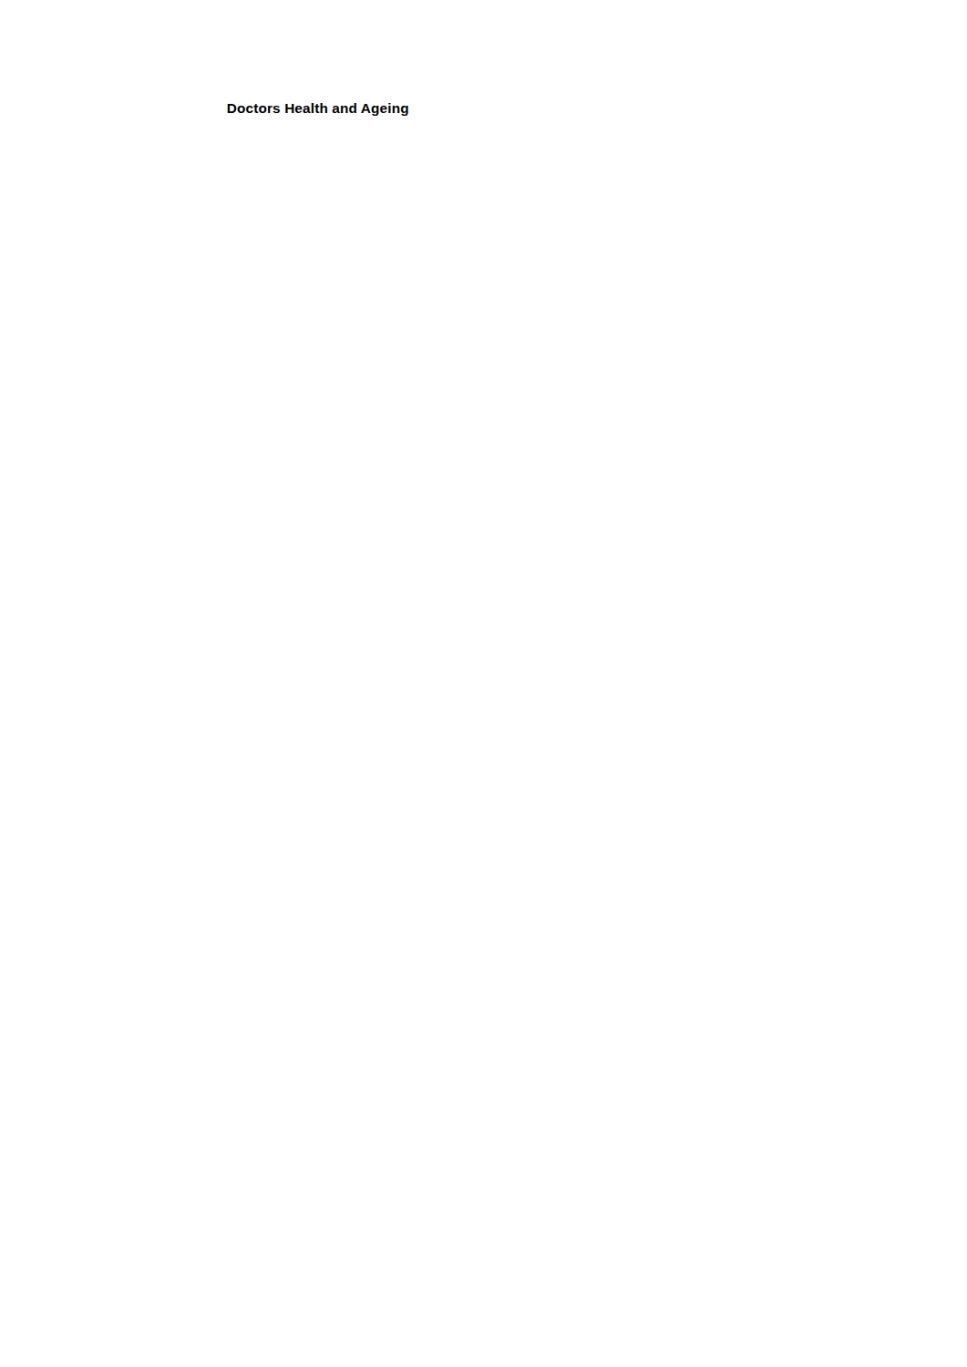Doctors Health and Ageing